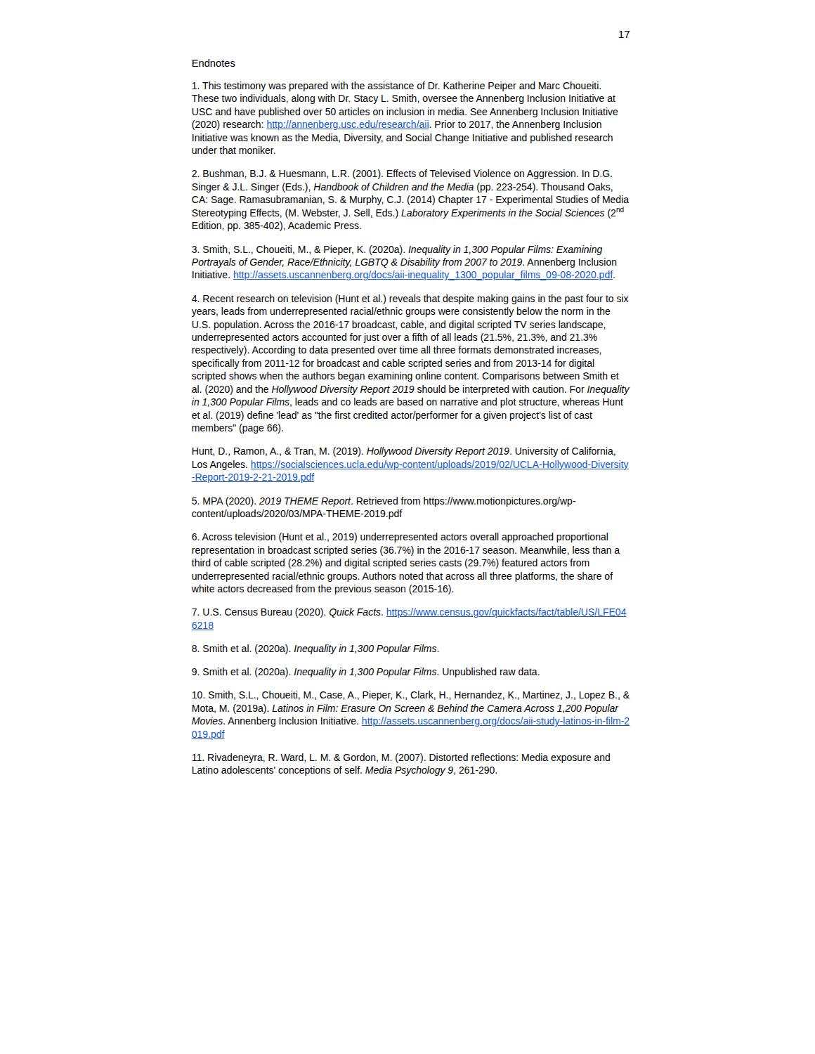17
Endnotes
1. This testimony was prepared with the assistance of Dr. Katherine Peiper and Marc Choueiti. These two individuals, along with Dr. Stacy L. Smith, oversee the Annenberg Inclusion Initiative at USC and have published over 50 articles on inclusion in media. See Annenberg Inclusion Initiative (2020) research: http://annenberg.usc.edu/research/aii. Prior to 2017, the Annenberg Inclusion Initiative was known as the Media, Diversity, and Social Change Initiative and published research under that moniker.
2. Bushman, B.J. & Huesmann, L.R. (2001). Effects of Televised Violence on Aggression. In D.G. Singer & J.L. Singer (Eds.), Handbook of Children and the Media (pp. 223-254). Thousand Oaks, CA: Sage. Ramasubramanian, S. & Murphy, C.J. (2014) Chapter 17 - Experimental Studies of Media Stereotyping Effects, (M. Webster, J. Sell, Eds.) Laboratory Experiments in the Social Sciences (2nd Edition, pp. 385-402), Academic Press.
3. Smith, S.L., Choueiti, M., & Pieper, K. (2020a). Inequality in 1,300 Popular Films: Examining Portrayals of Gender, Race/Ethnicity, LGBTQ & Disability from 2007 to 2019. Annenberg Inclusion Initiative. http://assets.uscannenberg.org/docs/aii-inequality_1300_popular_films_09-08-2020.pdf.
4. Recent research on television (Hunt et al.) reveals that despite making gains in the past four to six years, leads from underrepresented racial/ethnic groups were consistently below the norm in the U.S. population. Across the 2016-17 broadcast, cable, and digital scripted TV series landscape, underrepresented actors accounted for just over a fifth of all leads (21.5%, 21.3%, and 21.3% respectively). According to data presented over time all three formats demonstrated increases, specifically from 2011-12 for broadcast and cable scripted series and from 2013-14 for digital scripted shows when the authors began examining online content. Comparisons between Smith et al. (2020) and the Hollywood Diversity Report 2019 should be interpreted with caution. For Inequality in 1,300 Popular Films, leads and co leads are based on narrative and plot structure, whereas Hunt et al. (2019) define 'lead' as "the first credited actor/performer for a given project's list of cast members" (page 66).
Hunt, D., Ramon, A., & Tran, M. (2019). Hollywood Diversity Report 2019. University of California, Los Angeles. https://socialsciences.ucla.edu/wp-content/uploads/2019/02/UCLA-Hollywood-Diversity-Report-2019-2-21-2019.pdf
5. MPA (2020). 2019 THEME Report. Retrieved from https://www.motionpictures.org/wp-content/uploads/2020/03/MPA-THEME-2019.pdf
6. Across television (Hunt et al., 2019) underrepresented actors overall approached proportional representation in broadcast scripted series (36.7%) in the 2016-17 season. Meanwhile, less than a third of cable scripted (28.2%) and digital scripted series casts (29.7%) featured actors from underrepresented racial/ethnic groups. Authors noted that across all three platforms, the share of white actors decreased from the previous season (2015-16).
7. U.S. Census Bureau (2020). Quick Facts. https://www.census.gov/quickfacts/fact/table/US/LFE046218
8. Smith et al. (2020a). Inequality in 1,300 Popular Films.
9. Smith et al. (2020a). Inequality in 1,300 Popular Films. Unpublished raw data.
10. Smith, S.L., Choueiti, M., Case, A., Pieper, K., Clark, H., Hernandez, K., Martinez, J., Lopez B., & Mota, M. (2019a). Latinos in Film: Erasure On Screen & Behind the Camera Across 1,200 Popular Movies. Annenberg Inclusion Initiative. http://assets.uscannenberg.org/docs/aii-study-latinos-in-film-2019.pdf
11. Rivadeneyra, R. Ward, L. M. & Gordon, M. (2007). Distorted reflections: Media exposure and Latino adolescents' conceptions of self. Media Psychology 9, 261-290.